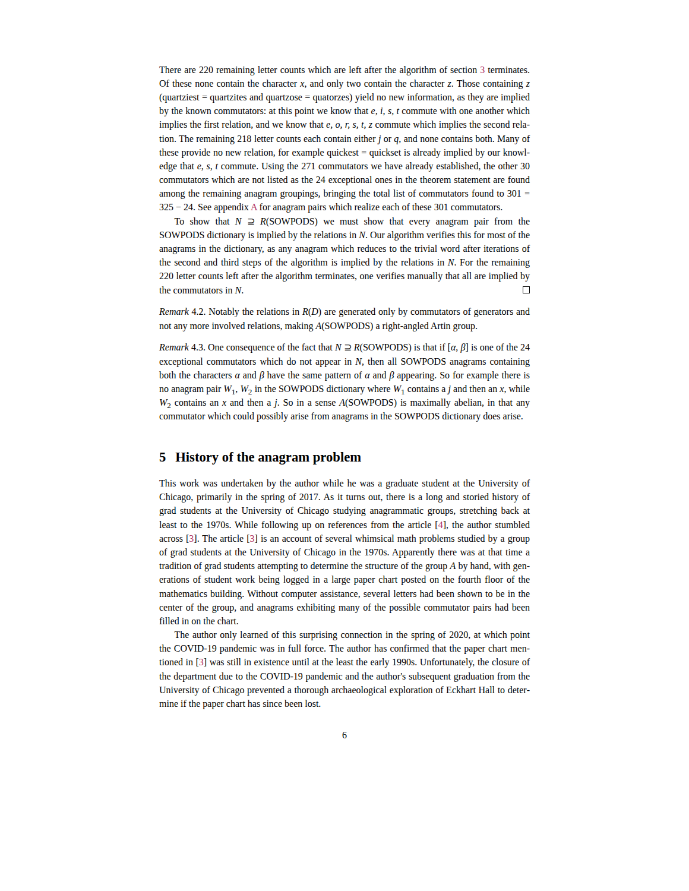There are 220 remaining letter counts which are left after the algorithm of section 3 terminates. Of these none contain the character x, and only two contain the character z. Those containing z (quartziest = quartzites and quartzose = quatorzes) yield no new information, as they are implied by the known commutators: at this point we know that e, i, s, t commute with one another which implies the first relation, and we know that e, o, r, s, t, z commute which implies the second relation. The remaining 218 letter counts each contain either j or q, and none contains both. Many of these provide no new relation, for example quickest = quickset is already implied by our knowledge that e, s, t commute. Using the 271 commutators we have already established, the other 30 commutators which are not listed as the 24 exceptional ones in the theorem statement are found among the remaining anagram groupings, bringing the total list of commutators found to 301 = 325 − 24. See appendix A for anagram pairs which realize each of these 301 commutators.
To show that N ⊇ R(SOWPODS) we must show that every anagram pair from the SOWPODS dictionary is implied by the relations in N. Our algorithm verifies this for most of the anagrams in the dictionary, as any anagram which reduces to the trivial word after iterations of the second and third steps of the algorithm is implied by the relations in N. For the remaining 220 letter counts left after the algorithm terminates, one verifies manually that all are implied by the commutators in N.
Remark 4.2. Notably the relations in R(D) are generated only by commutators of generators and not any more involved relations, making A(SOWPODS) a right-angled Artin group.
Remark 4.3. One consequence of the fact that N ⊇ R(SOWPODS) is that if [α, β] is one of the 24 exceptional commutators which do not appear in N, then all SOWPODS anagrams containing both the characters α and β have the same pattern of α and β appearing. So for example there is no anagram pair W1, W2 in the SOWPODS dictionary where W1 contains a j and then an x, while W2 contains an x and then a j. So in a sense A(SOWPODS) is maximally abelian, in that any commutator which could possibly arise from anagrams in the SOWPODS dictionary does arise.
5 History of the anagram problem
This work was undertaken by the author while he was a graduate student at the University of Chicago, primarily in the spring of 2017. As it turns out, there is a long and storied history of grad students at the University of Chicago studying anagrammatic groups, stretching back at least to the 1970s. While following up on references from the article [4], the author stumbled across [3]. The article [3] is an account of several whimsical math problems studied by a group of grad students at the University of Chicago in the 1970s. Apparently there was at that time a tradition of grad students attempting to determine the structure of the group A by hand, with generations of student work being logged in a large paper chart posted on the fourth floor of the mathematics building. Without computer assistance, several letters had been shown to be in the center of the group, and anagrams exhibiting many of the possible commutator pairs had been filled in on the chart.
The author only learned of this surprising connection in the spring of 2020, at which point the COVID-19 pandemic was in full force. The author has confirmed that the paper chart mentioned in [3] was still in existence until at the least the early 1990s. Unfortunately, the closure of the department due to the COVID-19 pandemic and the author's subsequent graduation from the University of Chicago prevented a thorough archaeological exploration of Eckhart Hall to determine if the paper chart has since been lost.
6